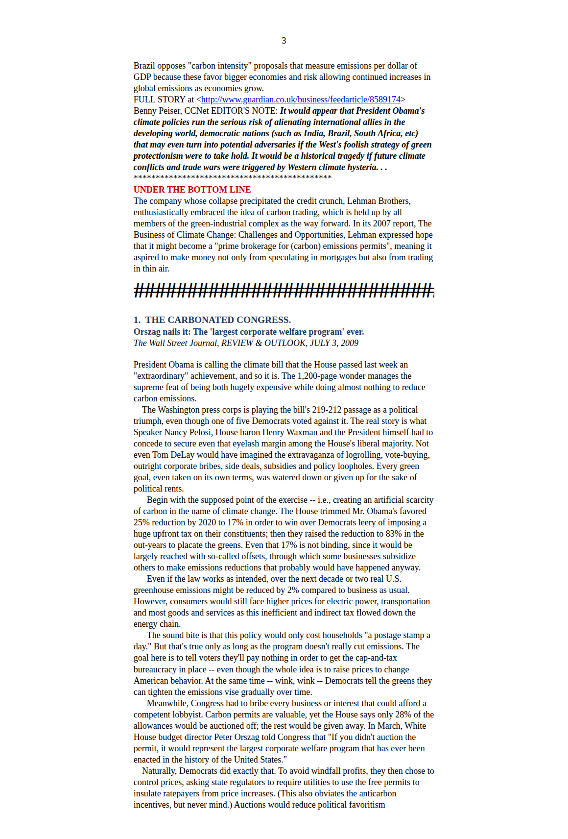3
Brazil opposes "carbon intensity" proposals that measure emissions per dollar of GDP because these favor bigger economies and risk allowing continued increases in global emissions as economies grow.
FULL STORY at <http://www.guardian.co.uk/business/feedarticle/8589174>
Benny Peiser, CCNet EDITOR'S NOTE: It would appear that President Obama's climate policies run the serious risk of alienating international allies in the developing world, democratic nations (such as India, Brazil, South Africa, etc) that may even turn into potential adversaries if the West's foolish strategy of green protectionism were to take hold. It would be a historical tragedy if future climate conflicts and trade wars were triggered by Western climate hysteria. . .
*********************************************
UNDER THE BOTTOM LINE
The company whose collapse precipitated the credit crunch, Lehman Brothers, enthusiastically embraced the idea of carbon trading, which is held up by all members of the green-industrial complex as the way forward. In its 2007 report, The Business of Climate Change: Challenges and Opportunities, Lehman expressed hope that it might become a "prime brokerage for (carbon) emissions permits", meaning it aspired to make money not only from speculating in mortgages but also from trading in thin air.
################################
1. THE CARBONATED CONGRESS.
Orszag nails it: The 'largest corporate welfare program' ever.
The Wall Street Journal, REVIEW & OUTLOOK, JULY 3, 2009
President Obama is calling the climate bill that the House passed last week an "extraordinary" achievement, and so it is. The 1,200-page wonder manages the supreme feat of being both hugely expensive while doing almost nothing to reduce carbon emissions.
The Washington press corps is playing the bill's 219-212 passage as a political triumph, even though one of five Democrats voted against it. The real story is what Speaker Nancy Pelosi, House baron Henry Waxman and the President himself had to concede to secure even that eyelash margin among the House's liberal majority. Not even Tom DeLay would have imagined the extravaganza of logrolling, vote-buying, outright corporate bribes, side deals, subsidies and policy loopholes. Every green goal, even taken on its own terms, was watered down or given up for the sake of political rents.
Begin with the supposed point of the exercise -- i.e., creating an artificial scarcity of carbon in the name of climate change. The House trimmed Mr. Obama's favored 25% reduction by 2020 to 17% in order to win over Democrats leery of imposing a huge upfront tax on their constituents; then they raised the reduction to 83% in the out-years to placate the greens. Even that 17% is not binding, since it would be largely reached with so-called offsets, through which some businesses subsidize others to make emissions reductions that probably would have happened anyway.
Even if the law works as intended, over the next decade or two real U.S. greenhouse emissions might be reduced by 2% compared to business as usual. However, consumers would still face higher prices for electric power, transportation and most goods and services as this inefficient and indirect tax flowed down the energy chain.
The sound bite is that this policy would only cost households "a postage stamp a day." But that's true only as long as the program doesn't really cut emissions. The goal here is to tell voters they'll pay nothing in order to get the cap-and-tax bureaucracy in place -- even though the whole idea is to raise prices to change American behavior. At the same time -- wink, wink -- Democrats tell the greens they can tighten the emissions vise gradually over time.
Meanwhile, Congress had to bribe every business or interest that could afford a competent lobbyist. Carbon permits are valuable, yet the House says only 28% of the allowances would be auctioned off; the rest would be given away. In March, White House budget director Peter Orszag told Congress that "If you didn't auction the permit, it would represent the largest corporate welfare program that has ever been enacted in the history of the United States."
Naturally, Democrats did exactly that. To avoid windfall profits, they then chose to control prices, asking state regulators to require utilities to use the free permits to insulate ratepayers from price increases. (This also obviates the anticarbon incentives, but never mind.) Auctions would reduce political favoritism